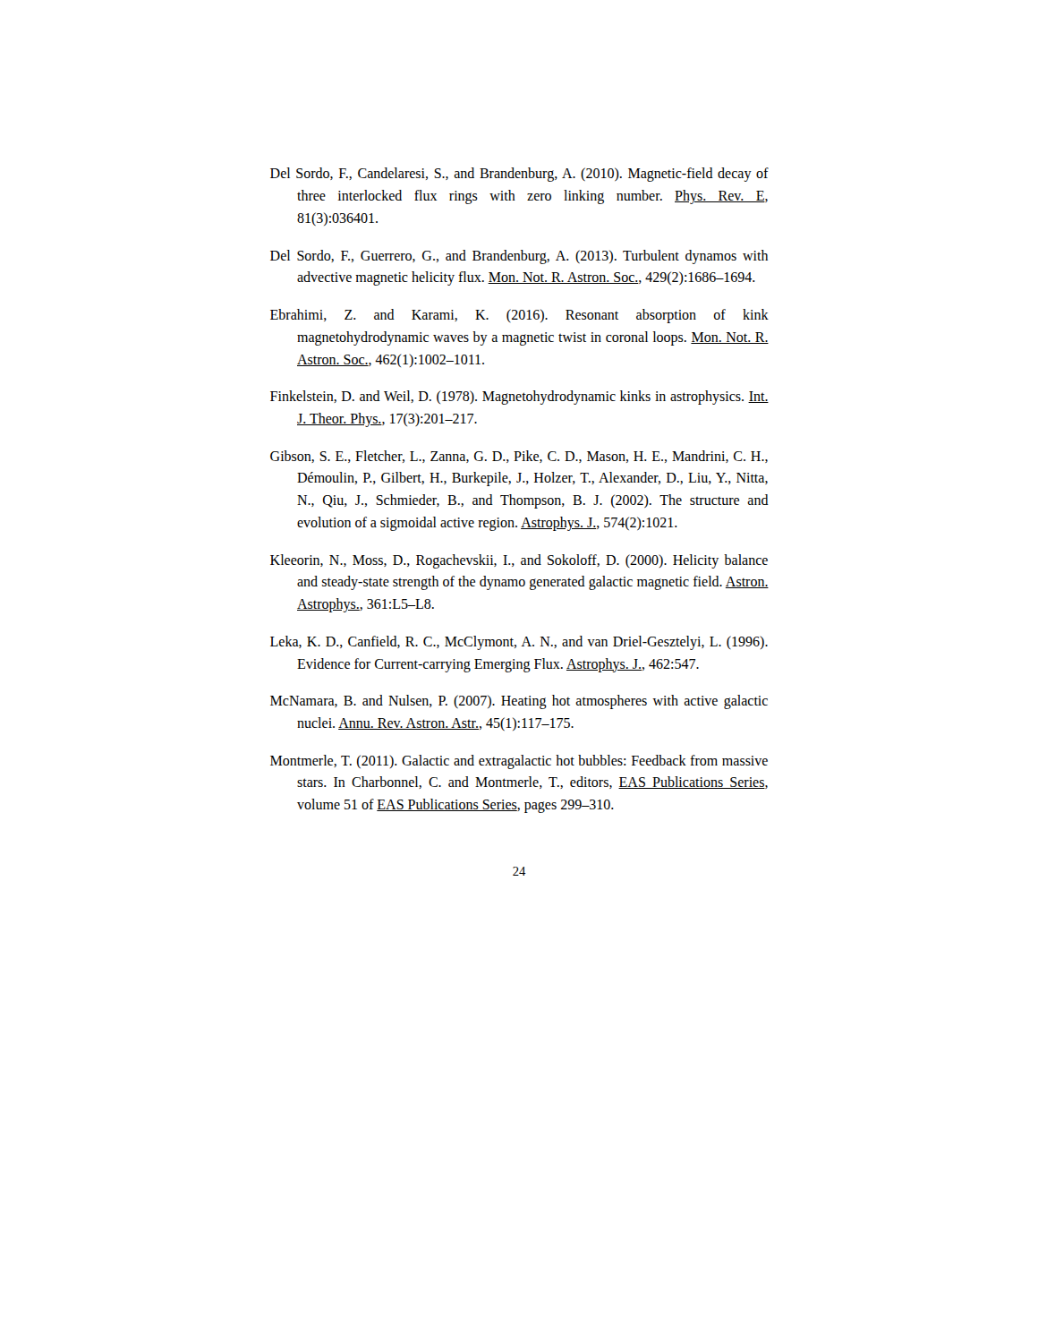Del Sordo, F., Candelaresi, S., and Brandenburg, A. (2010). Magnetic-field decay of three interlocked flux rings with zero linking number. Phys. Rev. E, 81(3):036401.
Del Sordo, F., Guerrero, G., and Brandenburg, A. (2013). Turbulent dynamos with advective magnetic helicity flux. Mon. Not. R. Astron. Soc., 429(2):1686–1694.
Ebrahimi, Z. and Karami, K. (2016). Resonant absorption of kink magnetohydrodynamic waves by a magnetic twist in coronal loops. Mon. Not. R. Astron. Soc., 462(1):1002–1011.
Finkelstein, D. and Weil, D. (1978). Magnetohydrodynamic kinks in astrophysics. Int. J. Theor. Phys., 17(3):201–217.
Gibson, S. E., Fletcher, L., Zanna, G. D., Pike, C. D., Mason, H. E., Mandrini, C. H., Démoulin, P., Gilbert, H., Burkepile, J., Holzer, T., Alexander, D., Liu, Y., Nitta, N., Qiu, J., Schmieder, B., and Thompson, B. J. (2002). The structure and evolution of a sigmoidal active region. Astrophys. J., 574(2):1021.
Kleeorin, N., Moss, D., Rogachevskii, I., and Sokoloff, D. (2000). Helicity balance and steady-state strength of the dynamo generated galactic magnetic field. Astron. Astrophys., 361:L5–L8.
Leka, K. D., Canfield, R. C., McClymont, A. N., and van Driel-Gesztelyi, L. (1996). Evidence for Current-carrying Emerging Flux. Astrophys. J., 462:547.
McNamara, B. and Nulsen, P. (2007). Heating hot atmospheres with active galactic nuclei. Annu. Rev. Astron. Astr., 45(1):117–175.
Montmerle, T. (2011). Galactic and extragalactic hot bubbles: Feedback from massive stars. In Charbonnel, C. and Montmerle, T., editors, EAS Publications Series, volume 51 of EAS Publications Series, pages 299–310.
24